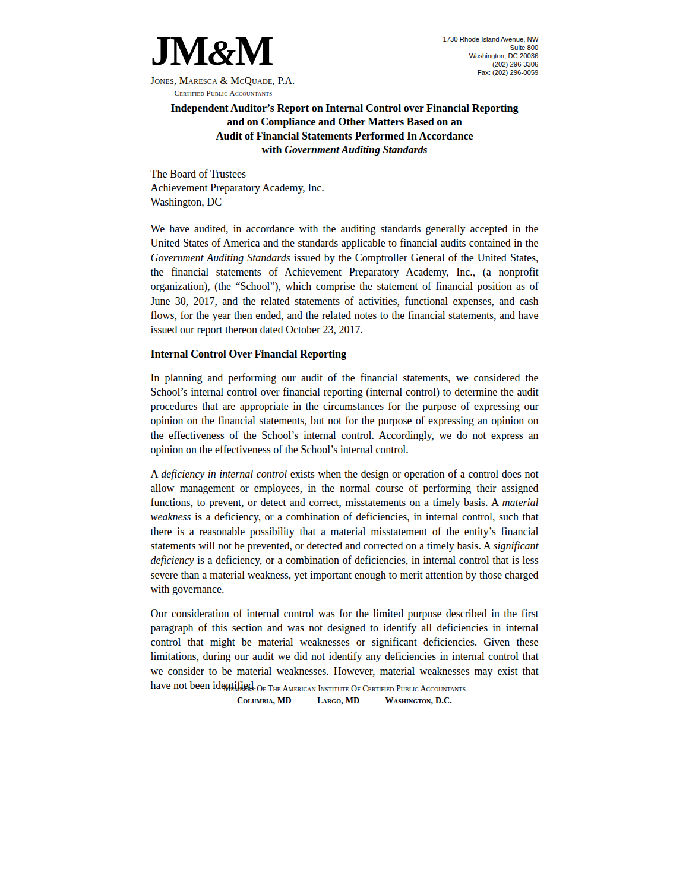JM&M
Jones, Maresca & McQuade, P.A.
Certified Public Accountants
1730 Rhode Island Avenue, NW
Suite 800
Washington, DC 20036
(202) 296-3306
Fax: (202) 296-0059
Independent Auditor’s Report on Internal Control over Financial Reporting
and on Compliance and Other Matters Based on an
Audit of Financial Statements Performed In Accordance
with Government Auditing Standards
The Board of Trustees
Achievement Preparatory Academy, Inc.
Washington, DC
We have audited, in accordance with the auditing standards generally accepted in the United States of America and the standards applicable to financial audits contained in the Government Auditing Standards issued by the Comptroller General of the United States, the financial statements of Achievement Preparatory Academy, Inc., (a nonprofit organization), (the “School”), which comprise the statement of financial position as of June 30, 2017, and the related statements of activities, functional expenses, and cash flows, for the year then ended, and the related notes to the financial statements, and have issued our report thereon dated October 23, 2017.
Internal Control Over Financial Reporting
In planning and performing our audit of the financial statements, we considered the School’s internal control over financial reporting (internal control) to determine the audit procedures that are appropriate in the circumstances for the purpose of expressing our opinion on the financial statements, but not for the purpose of expressing an opinion on the effectiveness of the School’s internal control. Accordingly, we do not express an opinion on the effectiveness of the School’s internal control.
A deficiency in internal control exists when the design or operation of a control does not allow management or employees, in the normal course of performing their assigned functions, to prevent, or detect and correct, misstatements on a timely basis. A material weakness is a deficiency, or a combination of deficiencies, in internal control, such that there is a reasonable possibility that a material misstatement of the entity’s financial statements will not be prevented, or detected and corrected on a timely basis. A significant deficiency is a deficiency, or a combination of deficiencies, in internal control that is less severe than a material weakness, yet important enough to merit attention by those charged with governance.
Our consideration of internal control was for the limited purpose described in the first paragraph of this section and was not designed to identify all deficiencies in internal control that might be material weaknesses or significant deficiencies. Given these limitations, during our audit we did not identify any deficiencies in internal control that we consider to be material weaknesses. However, material weaknesses may exist that have not been identified.
Members Of The American Institute Of Certified Public Accountants
Columbia, MD Largo, MD Washington, D.C.